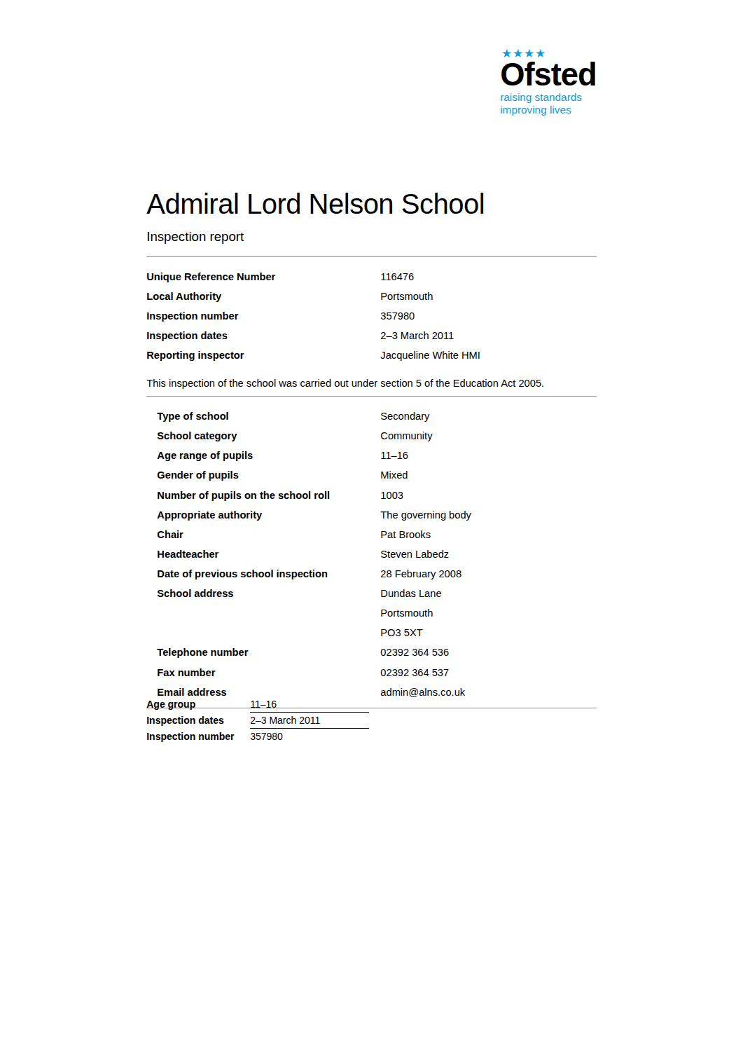★★★★
Ofsted
raising standards
improving lives
Admiral Lord Nelson School
Inspection report
| Unique Reference Number | 116476 |
| Local Authority | Portsmouth |
| Inspection number | 357980 |
| Inspection dates | 2–3 March 2011 |
| Reporting inspector | Jacqueline White HMI |
This inspection of the school was carried out under section 5 of the Education Act 2005.
| Type of school | Secondary |
| School category | Community |
| Age range of pupils | 11–16 |
| Gender of pupils | Mixed |
| Number of pupils on the school roll | 1003 |
| Appropriate authority | The governing body |
| Chair | Pat Brooks |
| Headteacher | Steven Labedz |
| Date of previous school inspection | 28 February 2008 |
| School address | Dundas Lane |
| | Portsmouth |
| | PO3 5XT |
| Telephone number | 02392 364 536 |
| Fax number | 02392 364 537 |
| Email address | admin@alns.co.uk |
| Age group | 11–16 |
| Inspection dates | 2–3 March 2011 |
| Inspection number | 357980 |